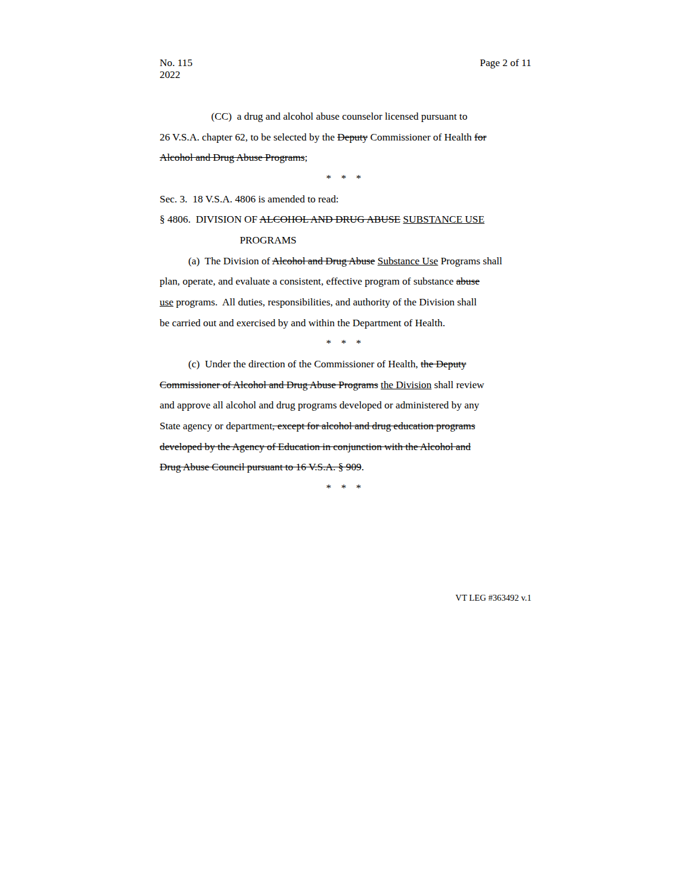No. 115
2022
Page 2 of 11
(CC) a drug and alcohol abuse counselor licensed pursuant to
26 V.S.A. chapter 62, to be selected by the Deputy Commissioner of Health for
Alcohol and Drug Abuse Programs;
* * *
Sec. 3. 18 V.S.A. 4806 is amended to read:
§ 4806. DIVISION OF ALCOHOL AND DRUG ABUSE SUBSTANCE USE PROGRAMS
(a) The Division of Alcohol and Drug Abuse Substance Use Programs shall
plan, operate, and evaluate a consistent, effective program of substance abuse
use programs. All duties, responsibilities, and authority of the Division shall
be carried out and exercised by and within the Department of Health.
* * *
(c) Under the direction of the Commissioner of Health, the Deputy
Commissioner of Alcohol and Drug Abuse Programs the Division shall review
and approve all alcohol and drug programs developed or administered by any
State agency or department, except for alcohol and drug education programs
developed by the Agency of Education in conjunction with the Alcohol and
Drug Abuse Council pursuant to 16 V.S.A. § 909.
* * *
VT LEG #363492 v.1